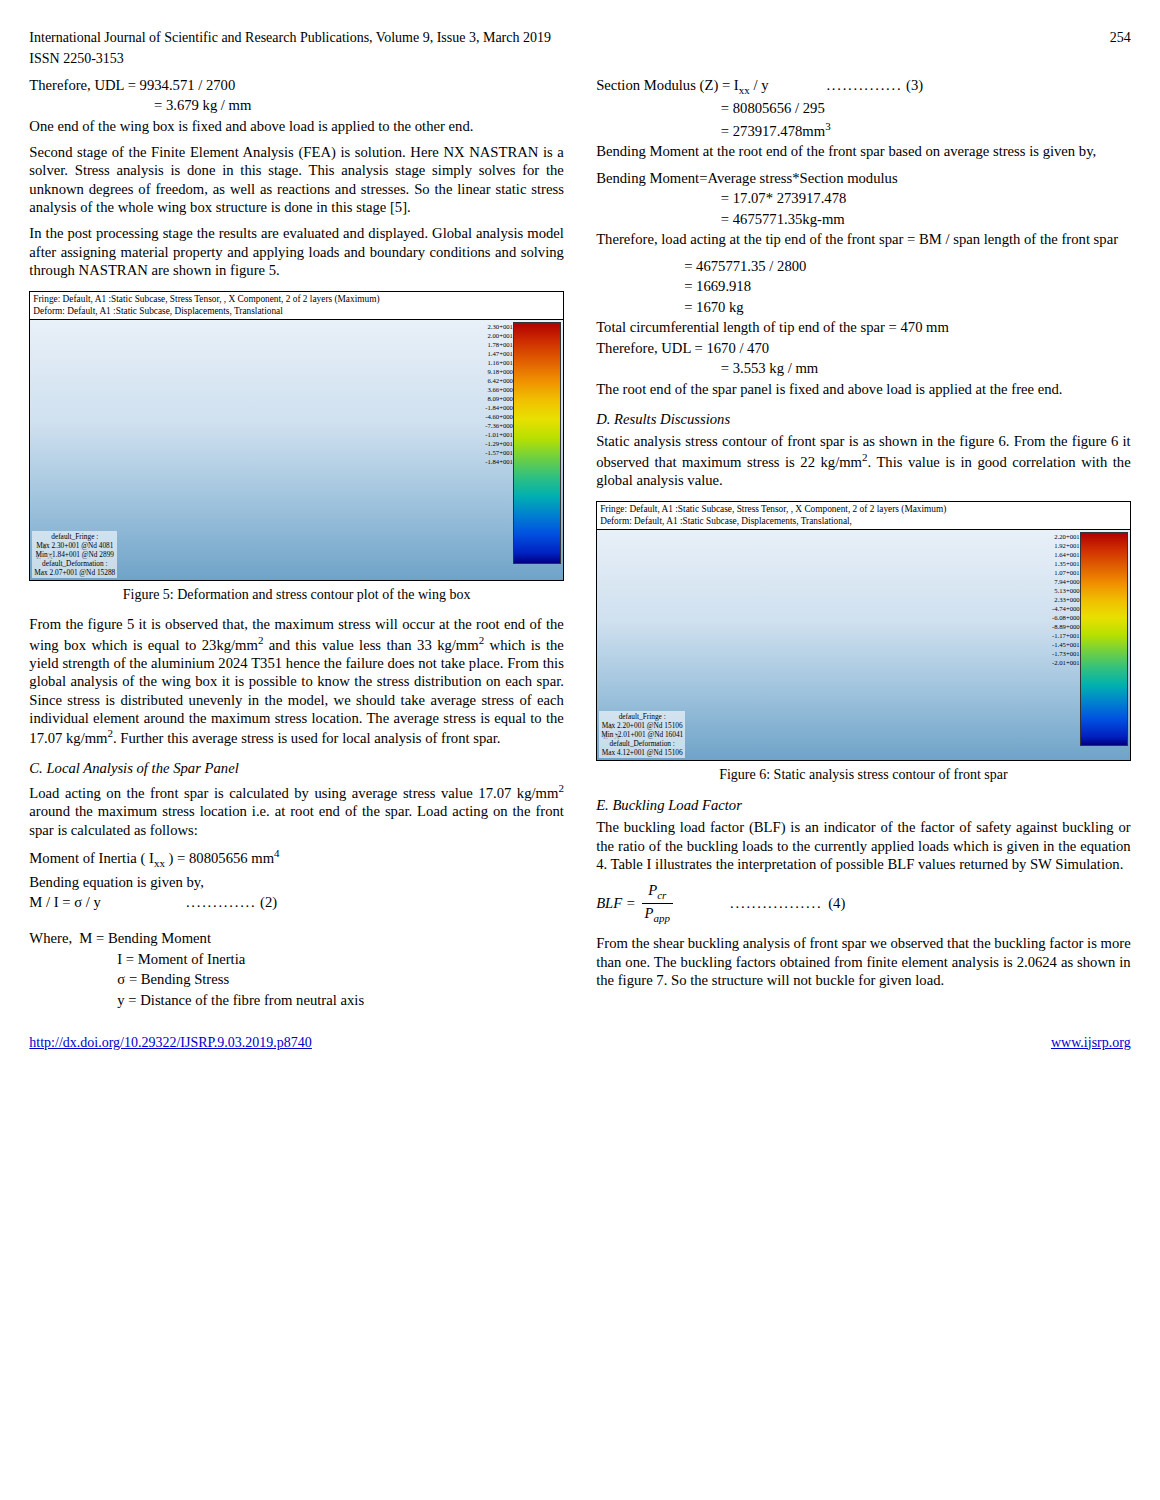International Journal of Scientific and Research Publications, Volume 9, Issue 3, March 2019
254
ISSN 2250-3153
Therefore, UDL = 9934.571 / 2700
= 3.679 kg / mm
One end of the wing box is fixed and above load is applied to the other end.
Second stage of the Finite Element Analysis (FEA) is solution. Here NX NASTRAN is a solver. Stress analysis is done in this stage. This analysis stage simply solves for the unknown degrees of freedom, as well as reactions and stresses. So the linear static stress analysis of the whole wing box structure is done in this stage [5].
In the post processing stage the results are evaluated and displayed. Global analysis model after assigning material property and applying loads and boundary conditions and solving through NASTRAN are shown in figure 5.
Fringe: Default, A1 :Static Subcase, Stress Tensor, , X Component, 2 of 2 layers (Maximum)
Deform: Default, A1 :Static Subcase, Displacements, Translational
2.30+001
2.00+001
1.78+001
1.47+001
1.16+001
9.18+000
6.42+000
3.66+000
8.09+000
-1.84+000
-4.60+000
-7.36+000
-1.01+001
-1.29+001
-1.57+001
-1.84+001
Y
Z X
default_Fringe :
Max 2.30+001 @Nd 4081
Min -1.84+001 @Nd 2899
default_Deformation :
Max 2.07+001 @Nd 15288
Figure 5: Deformation and stress contour plot of the wing box
From the figure 5 it is observed that, the maximum stress will occur at the root end of the wing box which is equal to 23kg/mm2 and this value less than 33 kg/mm2 which is the yield strength of the aluminium 2024 T351 hence the failure does not take place. From this global analysis of the wing box it is possible to know the stress distribution on each spar. Since stress is distributed unevenly in the model, we should take average stress of each individual element around the maximum stress location. The average stress is equal to the 17.07 kg/mm2. Further this average stress is used for local analysis of front spar.
C. Local Analysis of the Spar Panel
Load acting on the front spar is calculated by using average stress value 17.07 kg/mm2 around the maximum stress location i.e. at root end of the spar. Load acting on the front spar is calculated as follows:
Moment of Inertia ( Ixx ) = 80805656 mm4
Bending equation is given by,
M / I = σ / y ............. (2)
Where, M = Bending Moment
I = Moment of Inertia
σ = Bending Stress
y = Distance of the fibre from neutral axis
Section Modulus (Z) = Ixx / y .............. (3)
= 80805656 / 295
= 273917.478mm3
Bending Moment at the root end of the front spar based on average stress is given by,
Bending Moment=Average stress*Section modulus
= 17.07* 273917.478
= 4675771.35kg-mm
Therefore, load acting at the tip end of the front spar = BM / span length of the front spar
= 4675771.35 / 2800
= 1669.918
= 1670 kg
Total circumferential length of tip end of the spar = 470 mm
Therefore, UDL = 1670 / 470
= 3.553 kg / mm
The root end of the spar panel is fixed and above load is applied at the free end.
D. Results Discussions
Static analysis stress contour of front spar is as shown in the figure 6. From the figure 6 it observed that maximum stress is 22 kg/mm2. This value is in good correlation with the global analysis value.
Fringe: Default, A1 :Static Subcase, Stress Tensor, , X Component, 2 of 2 layers (Maximum)
Deform: Default, A1 :Static Subcase, Displacements, Translational,
2.20+001
1.92+001
1.64+001
1.35+001
1.07+001
7.94+000
5.13+000
2.33+000
-4.74+000
-6.08+000
-8.89+000
-1.17+001
-1.45+001
-1.73+001
-2.01+001
Y
Z X
default_Fringe :
Max 2.20+001 @Nd 15106
Min -2.01+001 @Nd 16041
default_Deformation :
Max 4.12+001 @Nd 15106
Figure 6: Static analysis stress contour of front spar
E. Buckling Load Factor
The buckling load factor (BLF) is an indicator of the factor of safety against buckling or the ratio of the buckling loads to the currently applied loads which is given in the equation 4. Table I illustrates the interpretation of possible BLF values returned by SW Simulation.
BLF = Pcr Papp ................. (4)
From the shear buckling analysis of front spar we observed that the buckling factor is more than one. The buckling factors obtained from finite element analysis is 2.0624 as shown in the figure 7. So the structure will not buckle for given load.
http://dx.doi.org/10.29322/IJSRP.9.03.2019.p8740
www.ijsrp.org